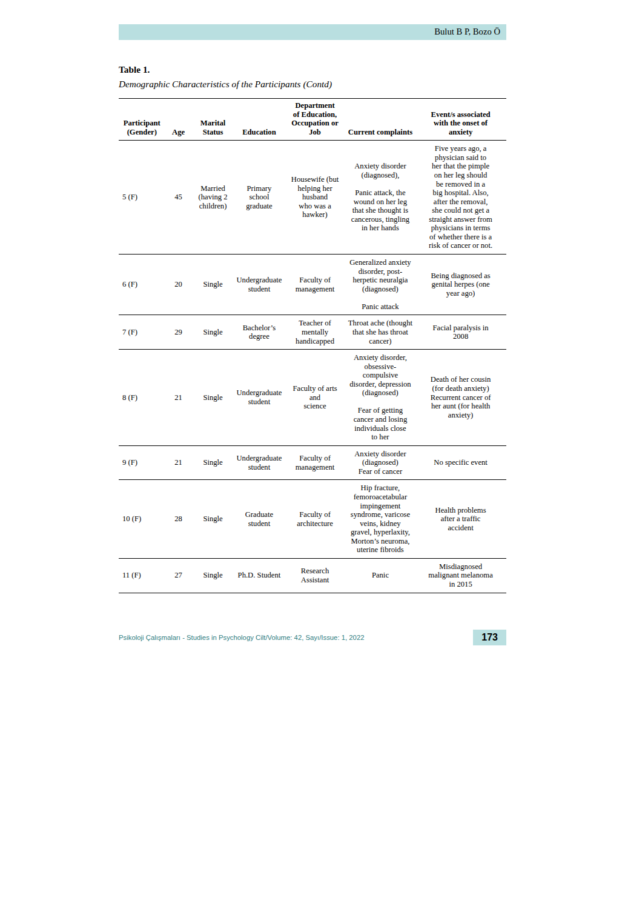Bulut B P, Bozo Ö
Table 1.
Demographic Characteristics of the Participants (Contd)
| Participant (Gender) | Age | Marital Status | Education | Department of Education, Occupation or Job | Current complaints | Event/s associated with the onset of anxiety |
| --- | --- | --- | --- | --- | --- | --- |
| 5 (F) | 45 | Married (having 2 children) | Primary school graduate | Housewife (but helping her husband who was a hawker) | Anxiety disorder (diagnosed), Panic attack, the wound on her leg that she thought is cancerous, tingling in her hands | Five years ago, a physician said to her that the pimple on her leg should be removed in a big hospital. Also, after the removal, she could not get a straight answer from physicians in terms of whether there is a risk of cancer or not. |
| 6 (F) | 20 | Single | Undergraduate student | Faculty of management | Generalized anxiety disorder, post- herpetic neuralgia (diagnosed) Panic attack | Being diagnosed as genital herpes (one year ago) |
| 7 (F) | 29 | Single | Bachelor’s degree | Teacher of mentally handicapped | Throat ache (thought that she has throat cancer) | Facial paralysis in 2008 |
| 8 (F) | 21 | Single | Undergraduate student | Faculty of arts and science | Anxiety disorder, obsessive- compulsive disorder, depression (diagnosed) Fear of getting cancer and losing individuals close to her | Death of her cousin (for death anxiety) Recurrent cancer of her aunt (for health anxiety) |
| 9 (F) | 21 | Single | Undergraduate student | Faculty of management | Anxiety disorder (diagnosed) Fear of cancer | No specific event |
| 10 (F) | 28 | Single | Graduate student | Faculty of architecture | Hip fracture, femoroacetabular impingement syndrome, varicose veins, kidney gravel, hyperlaxity, Morton’s neuroma, uterine fibroids | Health problems after a traffic accident |
| 11 (F) | 27 | Single | Ph.D. Student | Research Assistant | Panic | Misdiagnosed malignant melanoma in 2015 |
Psikoloji Çalışmaları - Studies in Psychology Cilt/Volume: 42, Sayı/Issue: 1, 2022
173